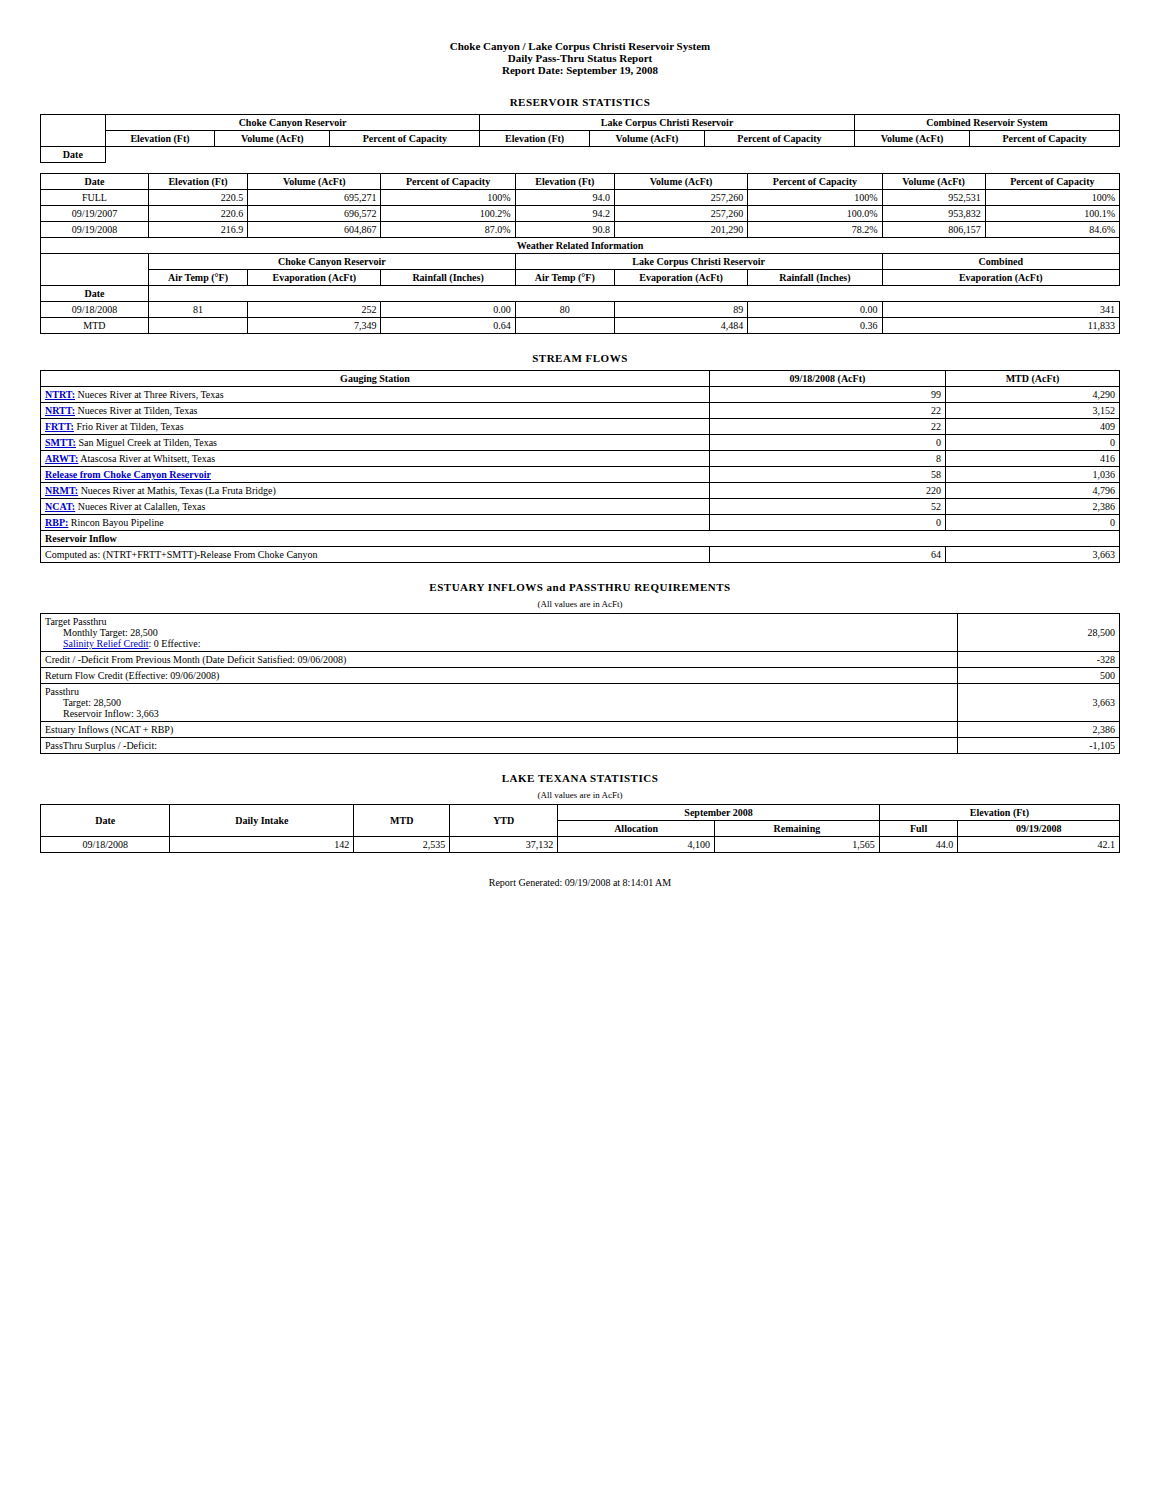Choke Canyon / Lake Corpus Christi Reservoir System
Daily Pass-Thru Status Report
Report Date: September 19, 2008
RESERVOIR STATISTICS
| | Choke Canyon Reservoir | Lake Corpus Christi Reservoir | Combined Reservoir System |
| --- | --- | --- | --- |
| Elevation (Ft) | Volume (AcFt) | Percent of Capacity | Elevation (Ft) | Volume (AcFt) | Percent of Capacity | Volume (AcFt) | Percent of Capacity |
| Date | |
| Date | Elevation (Ft) | Volume (AcFt) | Percent of Capacity | Elevation (Ft) | Volume (AcFt) | Percent of Capacity | Volume (AcFt) | Percent of Capacity |
| --- | --- | --- | --- | --- | --- | --- | --- | --- |
| FULL | 220.5 | 695,271 | 100% | 94.0 | 257,260 | 100% | 952,531 | 100% |
| 09/19/2007 | 220.6 | 696,572 | 100.2% | 94.2 | 257,260 | 100.0% | 953,832 | 100.1% |
| 09/19/2008 | 216.9 | 604,867 | 87.0% | 90.8 | 201,290 | 78.2% | 806,157 | 84.6% |
| Weather Related Information |
| | Choke Canyon Reservoir | Lake Corpus Christi Reservoir | Combined |
| Air Temp (°F) | Evaporation (AcFt) | Rainfall (Inches) | Air Temp (°F) | Evaporation (AcFt) | Rainfall (Inches) | Evaporation (AcFt) |
| Date | |
| 09/18/2008 | 81 | 252 | 0.00 | 80 | 89 | 0.00 | 341 |
| MTD | | 7,349 | 0.64 | | 4,484 | 0.36 | 11,833 |
STREAM FLOWS
| Gauging Station | 09/18/2008 (AcFt) | MTD (AcFt) |
| --- | --- | --- |
| NTRT: Nueces River at Three Rivers, Texas | 99 | 4,290 |
| NRTT: Nueces River at Tilden, Texas | 22 | 3,152 |
| FRTT: Frio River at Tilden, Texas | 22 | 409 |
| SMTT: San Miguel Creek at Tilden, Texas | 0 | 0 |
| ARWT: Atascosa River at Whitsett, Texas | 8 | 416 |
| Release from Choke Canyon Reservoir | 58 | 1,036 |
| NRMT: Nueces River at Mathis, Texas (La Fruta Bridge) | 220 | 4,796 |
| NCAT: Nueces River at Calallen, Texas | 52 | 2,386 |
| RBP: Rincon Bayou Pipeline | 0 | 0 |
| Reservoir Inflow |
| Computed as: (NTRT+FRTT+SMTT)-Release From Choke Canyon | 64 | 3,663 |
ESTUARY INFLOWS and PASSTHRU REQUIREMENTS
(All values are in AcFt)
| Target Passthru Monthly Target: 28,500 Salinity Relief Credit : 0 Effective: | 28,500 |
| Credit / -Deficit From Previous Month (Date Deficit Satisfied: 09/06/2008) | -328 |
| Return Flow Credit (Effective: 09/06/2008) | 500 |
| Passthru Target: 28,500 Reservoir Inflow: 3,663 | 3,663 |
| Estuary Inflows (NCAT + RBP) | 2,386 |
| PassThru Surplus / -Deficit: | -1,105 |
LAKE TEXANA STATISTICS
(All values are in AcFt)
| Date | Daily Intake | MTD | YTD | September 2008 | Elevation (Ft) |
| --- | --- | --- | --- | --- | --- |
| Allocation | Remaining | Full | 09/19/2008 |
| 09/18/2008 | 142 | 2,535 | 37,132 | 4,100 | 1,565 | 44.0 | 42.1 |
Report Generated: 09/19/2008 at 8:14:01 AM